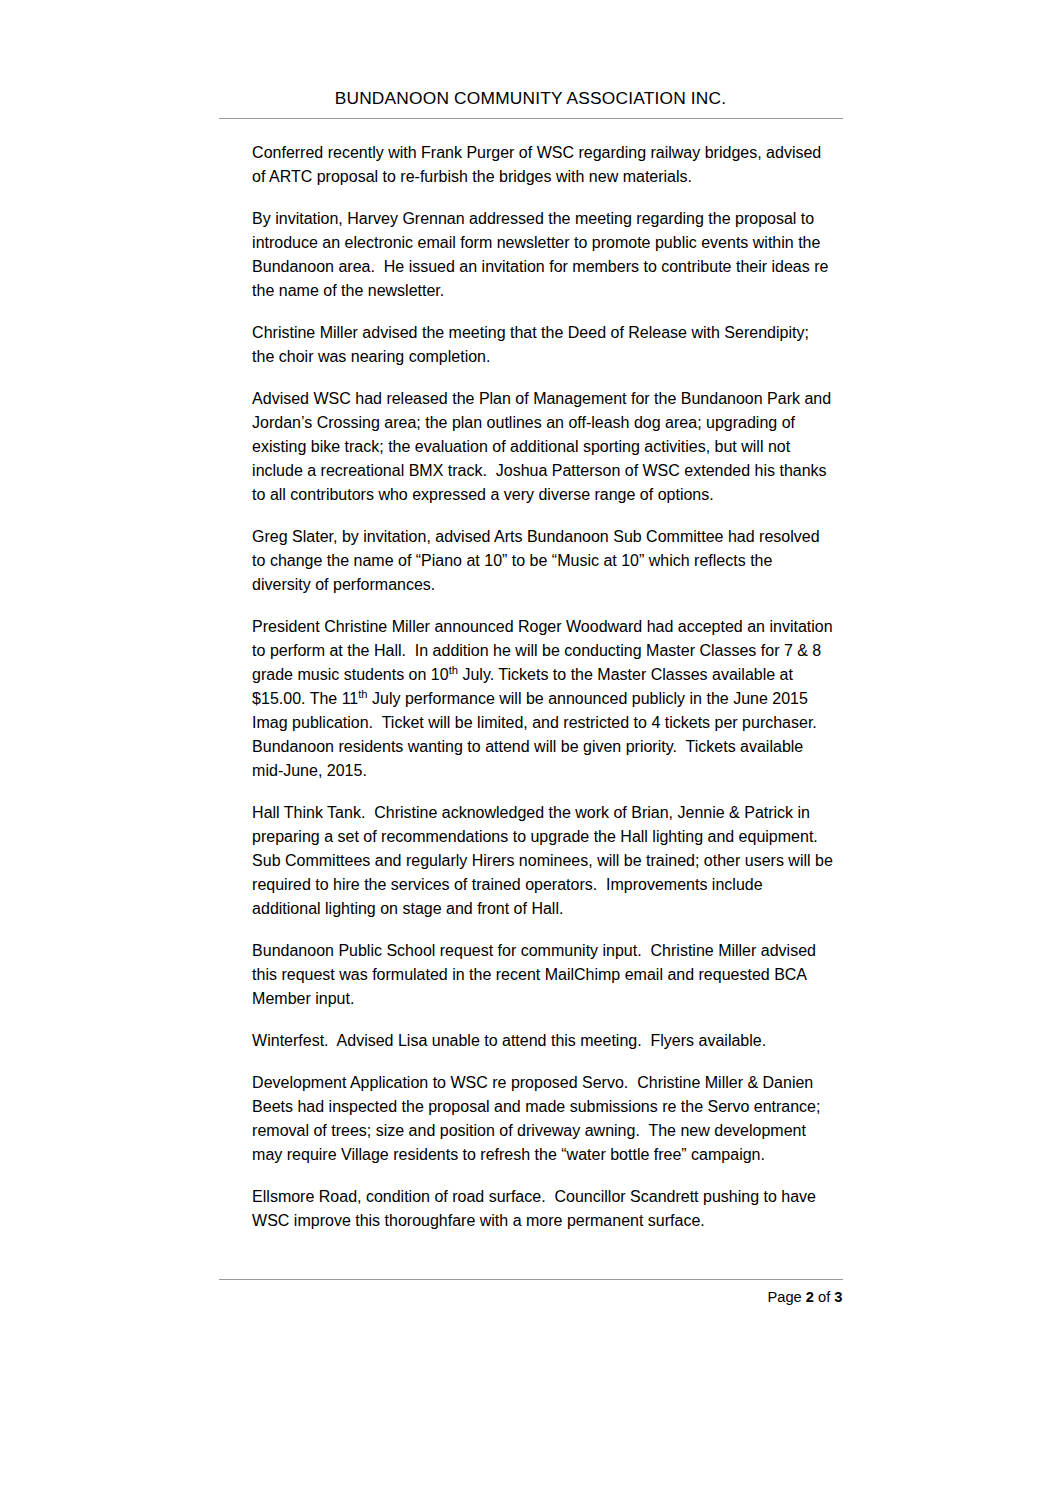BUNDANOON COMMUNITY ASSOCIATION INC.
Conferred recently with Frank Purger of WSC regarding railway bridges, advised of ARTC proposal to re-furbish the bridges with new materials.
By invitation, Harvey Grennan addressed the meeting regarding the proposal to introduce an electronic email form newsletter to promote public events within the Bundanoon area. He issued an invitation for members to contribute their ideas re the name of the newsletter.
Christine Miller advised the meeting that the Deed of Release with Serendipity; the choir was nearing completion.
Advised WSC had released the Plan of Management for the Bundanoon Park and Jordan’s Crossing area; the plan outlines an off-leash dog area; upgrading of existing bike track; the evaluation of additional sporting activities, but will not include a recreational BMX track. Joshua Patterson of WSC extended his thanks to all contributors who expressed a very diverse range of options.
Greg Slater, by invitation, advised Arts Bundanoon Sub Committee had resolved to change the name of “Piano at 10” to be “Music at 10” which reflects the diversity of performances.
President Christine Miller announced Roger Woodward had accepted an invitation to perform at the Hall. In addition he will be conducting Master Classes for 7 & 8 grade music students on 10th July. Tickets to the Master Classes available at $15.00. The 11th July performance will be announced publicly in the June 2015 Imag publication. Ticket will be limited, and restricted to 4 tickets per purchaser. Bundanoon residents wanting to attend will be given priority. Tickets available mid-June, 2015.
Hall Think Tank. Christine acknowledged the work of Brian, Jennie & Patrick in preparing a set of recommendations to upgrade the Hall lighting and equipment. Sub Committees and regularly Hirers nominees, will be trained; other users will be required to hire the services of trained operators. Improvements include additional lighting on stage and front of Hall.
Bundanoon Public School request for community input. Christine Miller advised this request was formulated in the recent MailChimp email and requested BCA Member input.
Winterfest. Advised Lisa unable to attend this meeting. Flyers available.
Development Application to WSC re proposed Servo. Christine Miller & Danien Beets had inspected the proposal and made submissions re the Servo entrance; removal of trees; size and position of driveway awning. The new development may require Village residents to refresh the “water bottle free” campaign.
Ellsmore Road, condition of road surface. Councillor Scandrett pushing to have WSC improve this thoroughfare with a more permanent surface.
Page 2 of 3